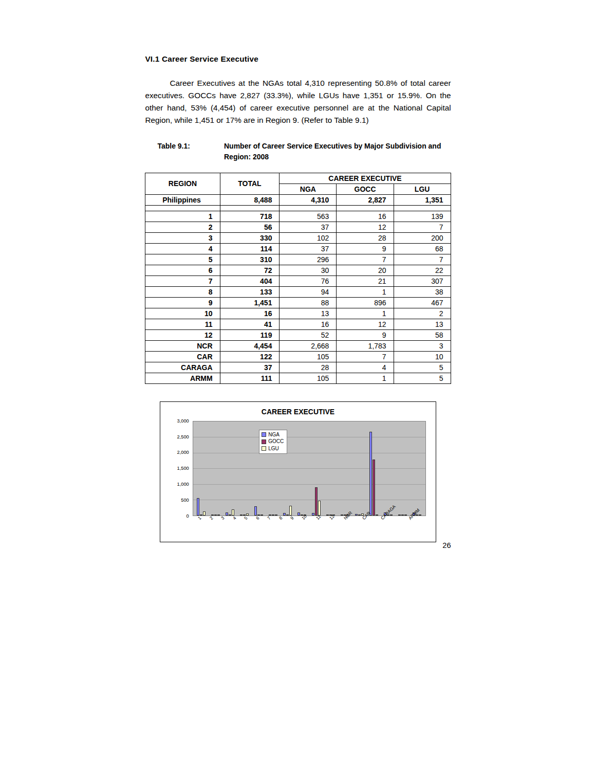VI.1 Career Service Executive
Career Executives at the NGAs total 4,310 representing 50.8% of total career executives. GOCCs have 2,827 (33.3%), while LGUs have 1,351 or 15.9%. On the other hand, 53% (4,454) of career executive personnel are at the National Capital Region, while 1,451 or 17% are in Region 9. (Refer to Table 9.1)
Table 9.1: Number of Career Service Executives by Major Subdivision and Region: 2008
| REGION | TOTAL | CAREER EXECUTIVE |
| --- | --- | --- |
| NGA | GOCC | LGU |
| Philippines | 8,488 | 4,310 | 2,827 | 1,351 |
| 1 | 718 | 563 | 16 | 139 |
| 2 | 56 | 37 | 12 | 7 |
| 3 | 330 | 102 | 28 | 200 |
| 4 | 114 | 37 | 9 | 68 |
| 5 | 310 | 296 | 7 | 7 |
| 6 | 72 | 30 | 20 | 22 |
| 7 | 404 | 76 | 21 | 307 |
| 8 | 133 | 94 | 1 | 38 |
| 9 | 1,451 | 88 | 896 | 467 |
| 10 | 16 | 13 | 1 | 2 |
| 11 | 41 | 16 | 12 | 13 |
| 12 | 119 | 52 | 9 | 58 |
| NCR | 4,454 | 2,668 | 1,783 | 3 |
| CAR | 122 | 105 | 7 | 10 |
| CARAGA | 37 | 28 | 4 | 5 |
| ARMM | 111 | 105 | 1 | 5 |
CAREER EXECUTIVE
3,000 2,500 2,000 1,500 1,000 500 0
NGA
GOCC
LGU
1 2 3 4 5 6 7 8 9 10 11 12 NCR CAR CARAGA ARMM
26